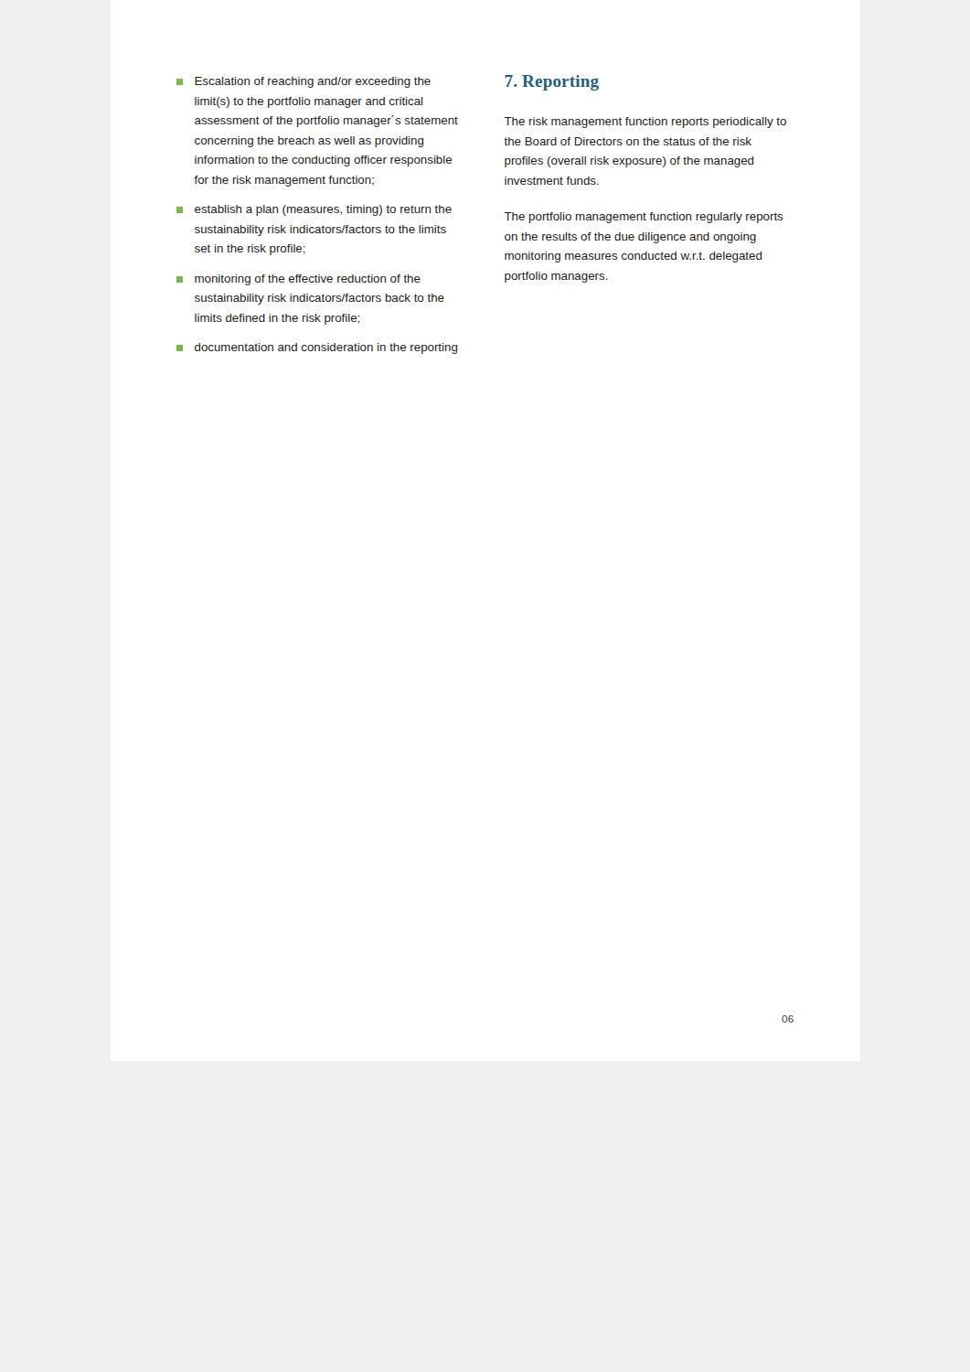Escalation of reaching and/or exceeding the limit(s) to the portfolio manager and critical assessment of the portfolio manager´s statement concerning the breach as well as providing information to the conducting officer responsible for the risk management function;
establish a plan (measures, timing) to return the sustainability risk indicators/factors to the limits set in the risk profile;
monitoring of the effective reduction of the sustainability risk indicators/factors back to the limits defined in the risk profile;
documentation and consideration in the reporting
7. Reporting
The risk management function reports periodically to the Board of Directors on the status of the risk profiles (overall risk exposure) of the managed investment funds.
The portfolio management function regularly reports on the results of the due diligence and ongoing monitoring measures conducted w.r.t. delegated portfolio managers.
06